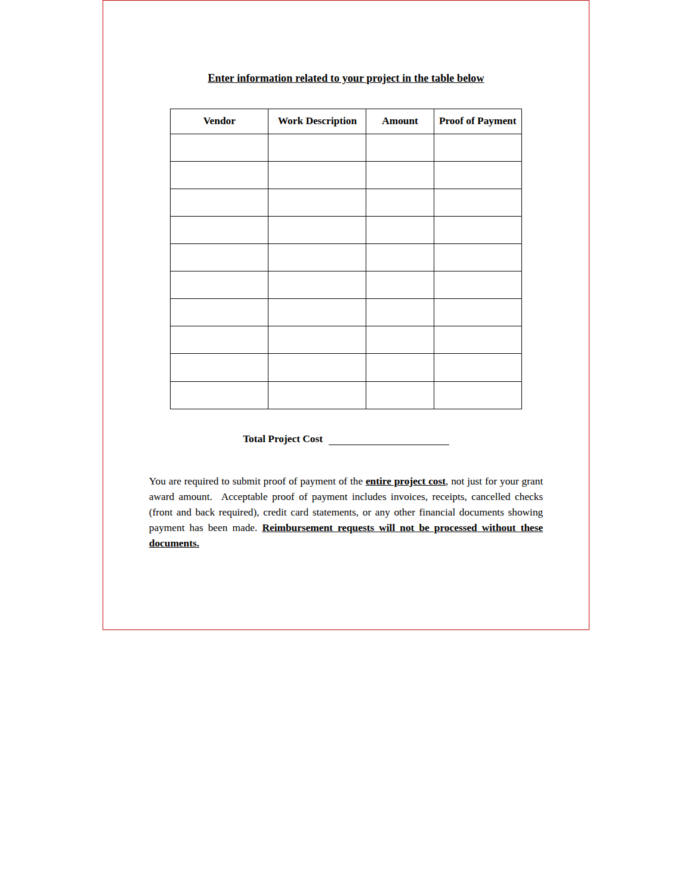Enter information related to your project in the table below
| Vendor | Work Description | Amount | Proof of Payment |
| --- | --- | --- | --- |
Total Project Cost
You are required to submit proof of payment of the entire project cost, not just for your grant award amount. Acceptable proof of payment includes invoices, receipts, cancelled checks (front and back required), credit card statements, or any other financial documents showing payment has been made. Reimbursement requests will not be processed without these documents.